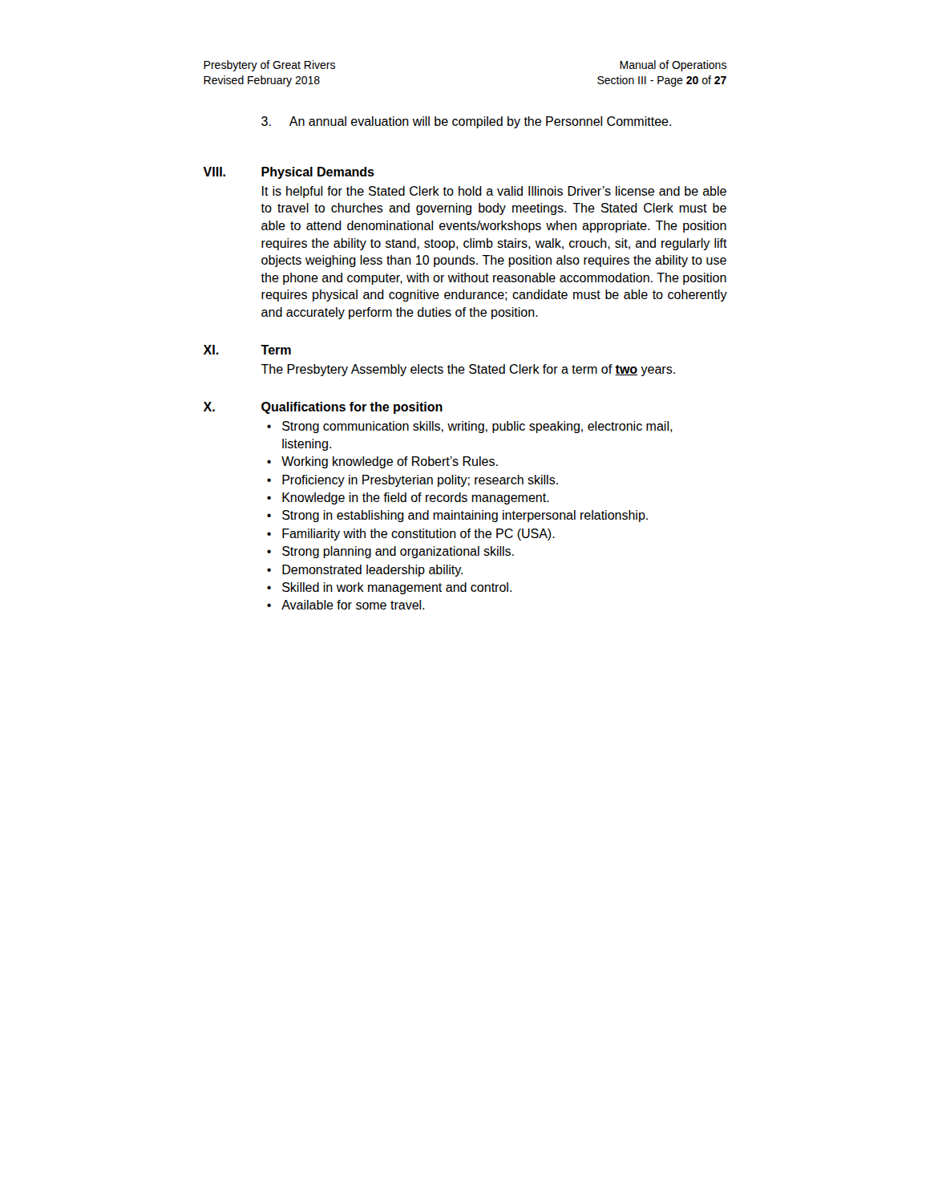Presbytery of Great Rivers
Revised February 2018
Manual of Operations
Section III - Page 20 of 27
3.
An annual evaluation will be compiled by the Personnel Committee.
VIII.
Physical Demands
It is helpful for the Stated Clerk to hold a valid Illinois Driver’s license and be able to travel to churches and governing body meetings. The Stated Clerk must be able to attend denominational events/workshops when appropriate. The position requires the ability to stand, stoop, climb stairs, walk, crouch, sit, and regularly lift objects weighing less than 10 pounds. The position also requires the ability to use the phone and computer, with or without reasonable accommodation. The position requires physical and cognitive endurance; candidate must be able to coherently and accurately perform the duties of the position.
XI.
Term
The Presbytery Assembly elects the Stated Clerk for a term of two years.
X.
Qualifications for the position
Strong communication skills, writing, public speaking, electronic mail, listening.
Working knowledge of Robert’s Rules.
Proficiency in Presbyterian polity; research skills.
Knowledge in the field of records management.
Strong in establishing and maintaining interpersonal relationship.
Familiarity with the constitution of the PC (USA).
Strong planning and organizational skills.
Demonstrated leadership ability.
Skilled in work management and control.
Available for some travel.